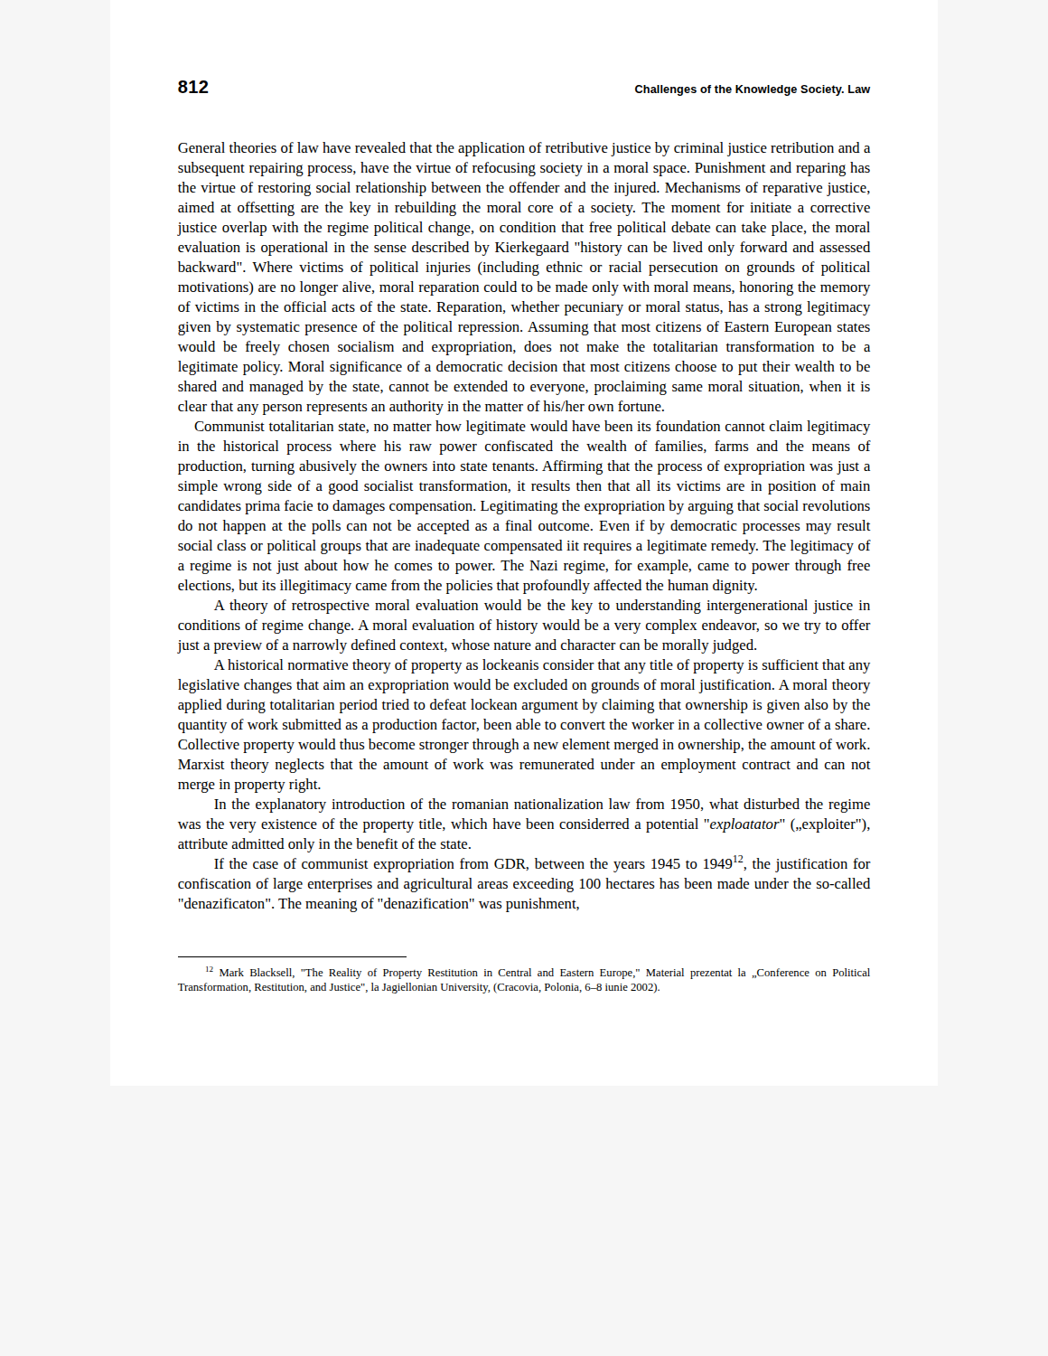812 Challenges of the Knowledge Society. Law
General theories of law have revealed that the application of retributive justice by criminal justice retribution and a subsequent repairing process, have the virtue of refocusing society in a moral space. Punishment and reparing has the virtue of restoring social relationship between the offender and the injured. Mechanisms of reparative justice, aimed at offsetting are the key in rebuilding the moral core of a society. The moment for initiate a corrective justice overlap with the regime political change, on condition that free political debate can take place, the moral evaluation is operational in the sense described by Kierkegaard "history can be lived only forward and assessed backward". Where victims of political injuries (including ethnic or racial persecution on grounds of political motivations) are no longer alive, moral reparation could to be made only with moral means, honoring the memory of victims in the official acts of the state. Reparation, whether pecuniary or moral status, has a strong legitimacy given by systematic presence of the political repression. Assuming that most citizens of Eastern European states would be freely chosen socialism and expropriation, does not make the totalitarian transformation to be a legitimate policy. Moral significance of a democratic decision that most citizens choose to put their wealth to be shared and managed by the state, cannot be extended to everyone, proclaiming same moral situation, when it is clear that any person represents an authority in the matter of his/her own fortune.
Communist totalitarian state, no matter how legitimate would have been its foundation cannot claim legitimacy in the historical process where his raw power confiscated the wealth of families, farms and the means of production, turning abusively the owners into state tenants. Affirming that the process of expropriation was just a simple wrong side of a good socialist transformation, it results then that all its victims are in position of main candidates prima facie to damages compensation. Legitimating the expropriation by arguing that social revolutions do not happen at the polls can not be accepted as a final outcome. Even if by democratic processes may result social class or political groups that are inadequate compensated iit requires a legitimate remedy. The legitimacy of a regime is not just about how he comes to power. The Nazi regime, for example, came to power through free elections, but its illegitimacy came from the policies that profoundly affected the human dignity.
A theory of retrospective moral evaluation would be the key to understanding intergenerational justice in conditions of regime change. A moral evaluation of history would be a very complex endeavor, so we try to offer just a preview of a narrowly defined context, whose nature and character can be morally judged.
A historical normative theory of property as lockeanis consider that any title of property is sufficient that any legislative changes that aim an expropriation would be excluded on grounds of moral justification. A moral theory applied during totalitarian period tried to defeat lockean argument by claiming that ownership is given also by the quantity of work submitted as a production factor, been able to convert the worker in a collective owner of a share. Collective property would thus become stronger through a new element merged in ownership, the amount of work. Marxist theory neglects that the amount of work was remunerated under an employment contract and can not merge in property right.
In the explanatory introduction of the romanian nationalization law from 1950, what disturbed the regime was the very existence of the property title, which have been considerred a potential "exploatator" („exploiter"), attribute admitted only in the benefit of the state.
If the case of communist expropriation from GDR, between the years 1945 to 194912, the justification for confiscation of large enterprises and agricultural areas exceeding 100 hectares has been made under the so-called "denazificaton". The meaning of "denazification" was punishment,
12 Mark Blacksell, "The Reality of Property Restitution in Central and Eastern Europe," Material prezentat la „Conference on Political Transformation, Restitution, and Justice", la Jagiellonian University, (Cracovia, Polonia, 6–8 iunie 2002).